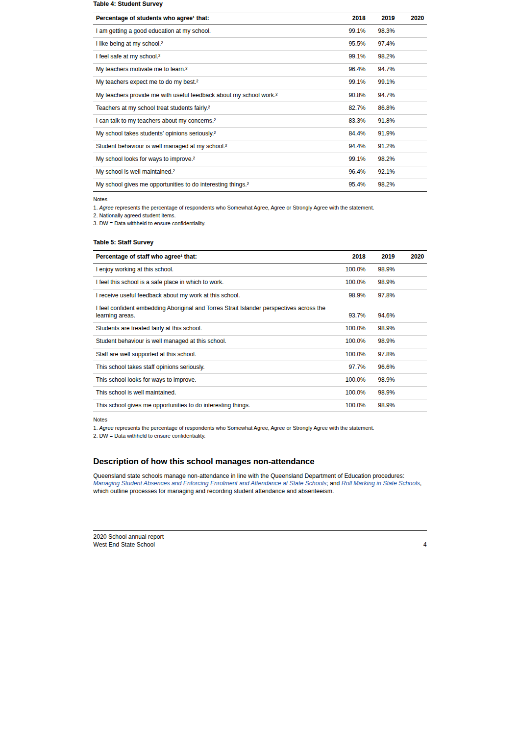Table 4: Student Survey
| Percentage of students who agree¹ that: | 2018 | 2019 | 2020 |
| --- | --- | --- | --- |
| I am getting a good education at my school. | 99.1% | 98.3% | |
| I like being at my school.² | 95.5% | 97.4% | |
| I feel safe at my school.² | 99.1% | 98.2% | |
| My teachers motivate me to learn.² | 96.4% | 94.7% | |
| My teachers expect me to do my best.² | 99.1% | 99.1% | |
| My teachers provide me with useful feedback about my school work.² | 90.8% | 94.7% | |
| Teachers at my school treat students fairly.² | 82.7% | 86.8% | |
| I can talk to my teachers about my concerns.² | 83.3% | 91.8% | |
| My school takes students’ opinions seriously.² | 84.4% | 91.9% | |
| Student behaviour is well managed at my school.² | 94.4% | 91.2% | |
| My school looks for ways to improve.² | 99.1% | 98.2% | |
| My school is well maintained.² | 96.4% | 92.1% | |
| My school gives me opportunities to do interesting things.² | 95.4% | 98.2% | |
Notes
1. Agree represents the percentage of respondents who Somewhat Agree, Agree or Strongly Agree with the statement.
2. Nationally agreed student items.
3. DW = Data withheld to ensure confidentiality.
Table 5: Staff Survey
| Percentage of staff who agree¹ that: | 2018 | 2019 | 2020 |
| --- | --- | --- | --- |
| I enjoy working at this school. | 100.0% | 98.9% | |
| I feel this school is a safe place in which to work. | 100.0% | 98.9% | |
| I receive useful feedback about my work at this school. | 98.9% | 97.8% | |
| I feel confident embedding Aboriginal and Torres Strait Islander perspectives across the learning areas. | 93.7% | 94.6% | |
| Students are treated fairly at this school. | 100.0% | 98.9% | |
| Student behaviour is well managed at this school. | 100.0% | 98.9% | |
| Staff are well supported at this school. | 100.0% | 97.8% | |
| This school takes staff opinions seriously. | 97.7% | 96.6% | |
| This school looks for ways to improve. | 100.0% | 98.9% | |
| This school is well maintained. | 100.0% | 98.9% | |
| This school gives me opportunities to do interesting things. | 100.0% | 98.9% | |
Notes
1. Agree represents the percentage of respondents who Somewhat Agree, Agree or Strongly Agree with the statement.
2. DW = Data withheld to ensure confidentiality.
Description of how this school manages non-attendance
Queensland state schools manage non-attendance in line with the Queensland Department of Education procedures: Managing Student Absences and Enforcing Enrolment and Attendance at State Schools; and Roll Marking in State Schools, which outline processes for managing and recording student attendance and absenteeism.
2020 School annual report
West End State School
4